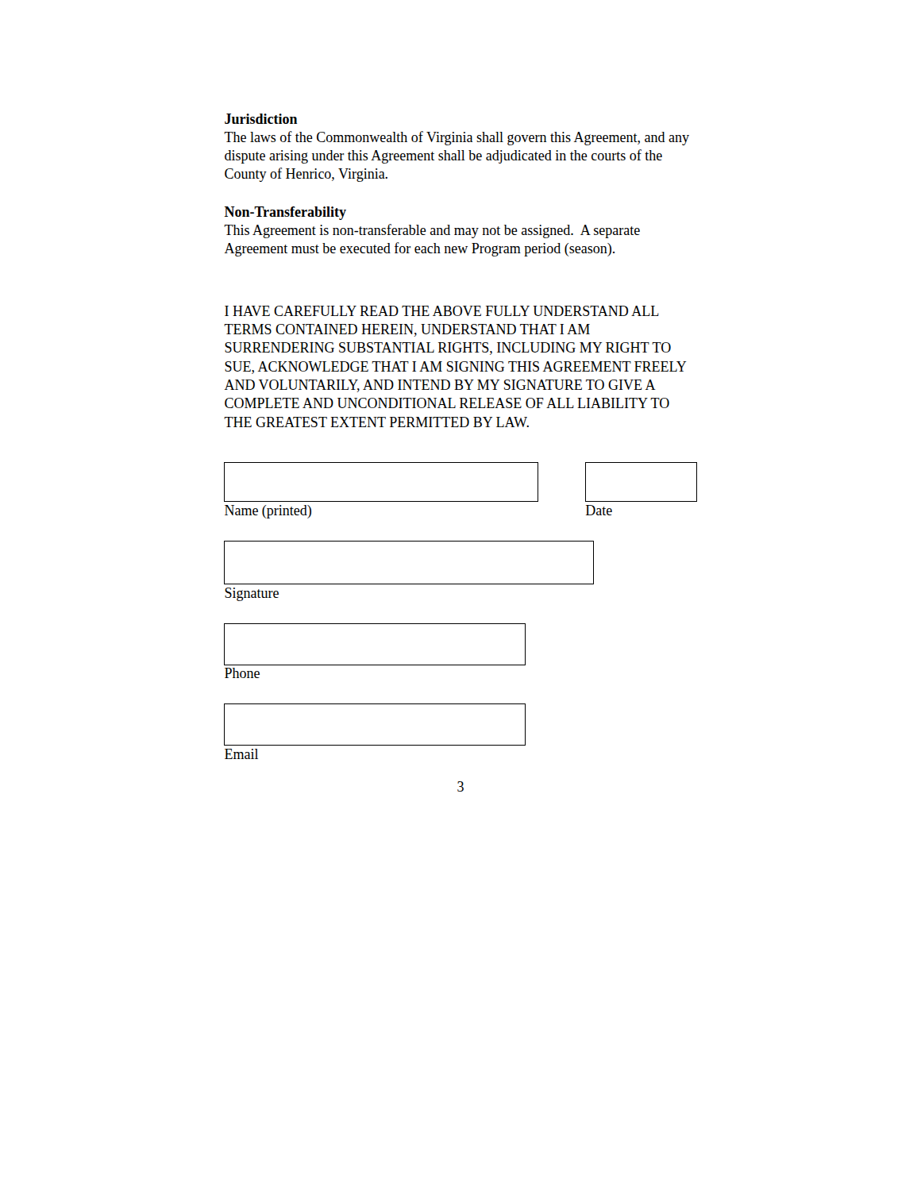Jurisdiction
The laws of the Commonwealth of Virginia shall govern this Agreement, and any dispute arising under this Agreement shall be adjudicated in the courts of the County of Henrico, Virginia.
Non-Transferability
This Agreement is non-transferable and may not be assigned. A separate Agreement must be executed for each new Program period (season).
I have carefully read the above fully understand all terms contained herein, understand that I am surrendering substantial rights, including my right to sue, acknowledge that I am signing this Agreement freely and voluntarily, and intend by my signature to give a complete and unconditional release of all liability to the greatest extent permitted by law.
Name (printed)
Date
Signature
Phone
Email
3